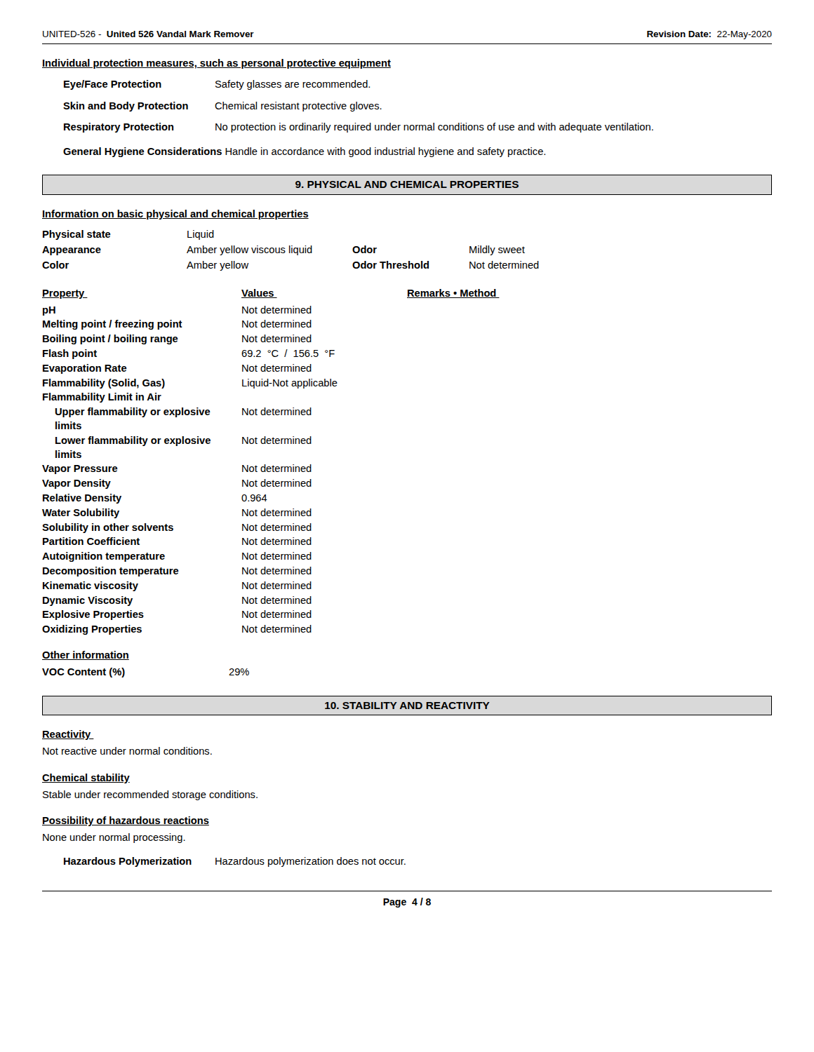UNITED-526 - United 526 Vandal Mark Remover
Revision Date: 22-May-2020
Individual protection measures, such as personal protective equipment
| Eye/Face Protection | Safety glasses are recommended. |
| Skin and Body Protection | Chemical resistant protective gloves. |
| Respiratory Protection | No protection is ordinarily required under normal conditions of use and with adequate ventilation. |
General Hygiene Considerations Handle in accordance with good industrial hygiene and safety practice.
9. PHYSICAL AND CHEMICAL PROPERTIES
Information on basic physical and chemical properties
| Physical state | Liquid | | |
| Appearance | Amber yellow viscous liquid | Odor | Mildly sweet |
| Color | Amber yellow | Odor Threshold | Not determined |
| Property | Values | Remarks • Method |
| --- | --- | --- |
| pH | Not determined | |
| Melting point / freezing point | Not determined | |
| Boiling point / boiling range | Not determined | |
| Flash point | 69.2 °C / 156.5 °F | |
| Evaporation Rate | Not determined | |
| Flammability (Solid, Gas) | Liquid-Not applicable | |
| Flammability Limit in Air | | |
| Upper flammability or explosive limits | Not determined | |
| Lower flammability or explosive limits | Not determined | |
| Vapor Pressure | Not determined | |
| Vapor Density | Not determined | |
| Relative Density | 0.964 | |
| Water Solubility | Not determined | |
| Solubility in other solvents | Not determined | |
| Partition Coefficient | Not determined | |
| Autoignition temperature | Not determined | |
| Decomposition temperature | Not determined | |
| Kinematic viscosity | Not determined | |
| Dynamic Viscosity | Not determined | |
| Explosive Properties | Not determined | |
| Oxidizing Properties | Not determined | |
Other information
| VOC Content (%) | 29% |
10. STABILITY AND REACTIVITY
Reactivity
Not reactive under normal conditions.
Chemical stability
Stable under recommended storage conditions.
Possibility of hazardous reactions
None under normal processing.
| Hazardous Polymerization | Hazardous polymerization does not occur. |
Page 4 / 8